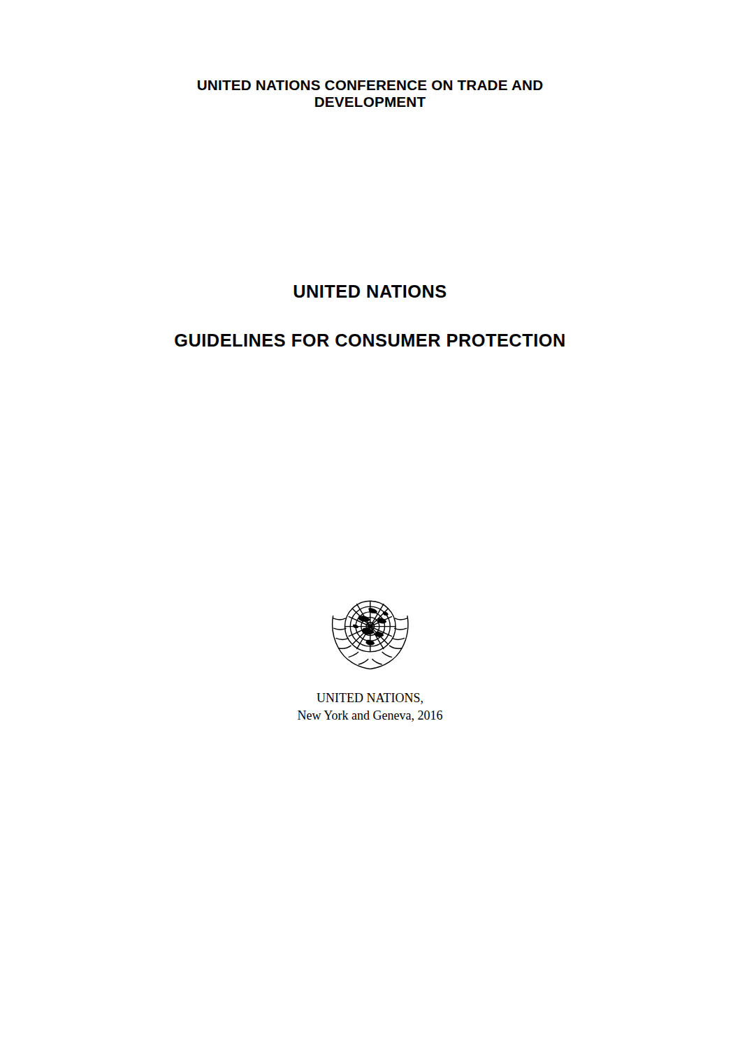UNITED NATIONS CONFERENCE ON TRADE AND DEVELOPMENT
UNITED NATIONS
GUIDELINES FOR CONSUMER PROTECTION
UNITED NATIONS,
New York and Geneva, 2016